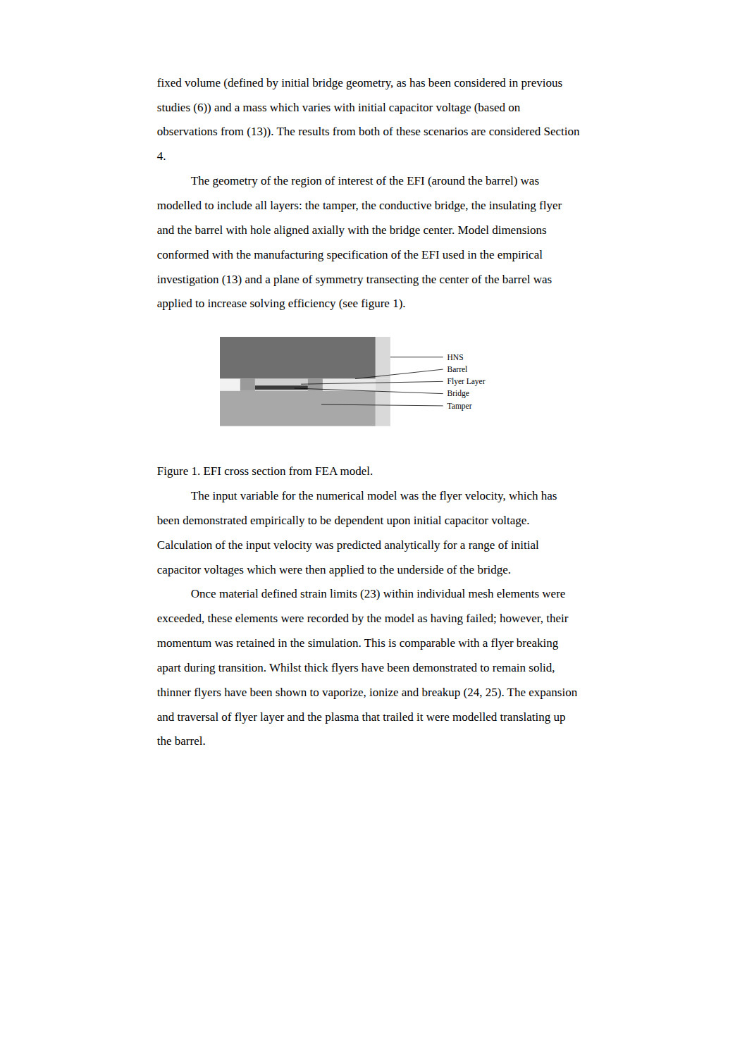fixed volume (defined by initial bridge geometry, as has been considered in previous
studies (6)) and a mass which varies with initial capacitor voltage (based on
observations from (13)). The results from both of these scenarios are considered Section
4.
The geometry of the region of interest of the EFI (around the barrel) was
modelled to include all layers: the tamper, the conductive bridge, the insulating flyer
and the barrel with hole aligned axially with the bridge center. Model dimensions
conformed with the manufacturing specification of the EFI used in the empirical
investigation (13) and a plane of symmetry transecting the center of the barrel was
applied to increase solving efficiency (see figure 1).
HNS Barrel Flyer Layer Bridge Tamper
Figure 1. EFI cross section from FEA model.
The input variable for the numerical model was the flyer velocity, which has
been demonstrated empirically to be dependent upon initial capacitor voltage.
Calculation of the input velocity was predicted analytically for a range of initial
capacitor voltages which were then applied to the underside of the bridge.
Once material defined strain limits (23) within individual mesh elements were
exceeded, these elements were recorded by the model as having failed; however, their
momentum was retained in the simulation. This is comparable with a flyer breaking
apart during transition. Whilst thick flyers have been demonstrated to remain solid,
thinner flyers have been shown to vaporize, ionize and breakup (24, 25). The expansion
and traversal of flyer layer and the plasma that trailed it were modelled translating up
the barrel.